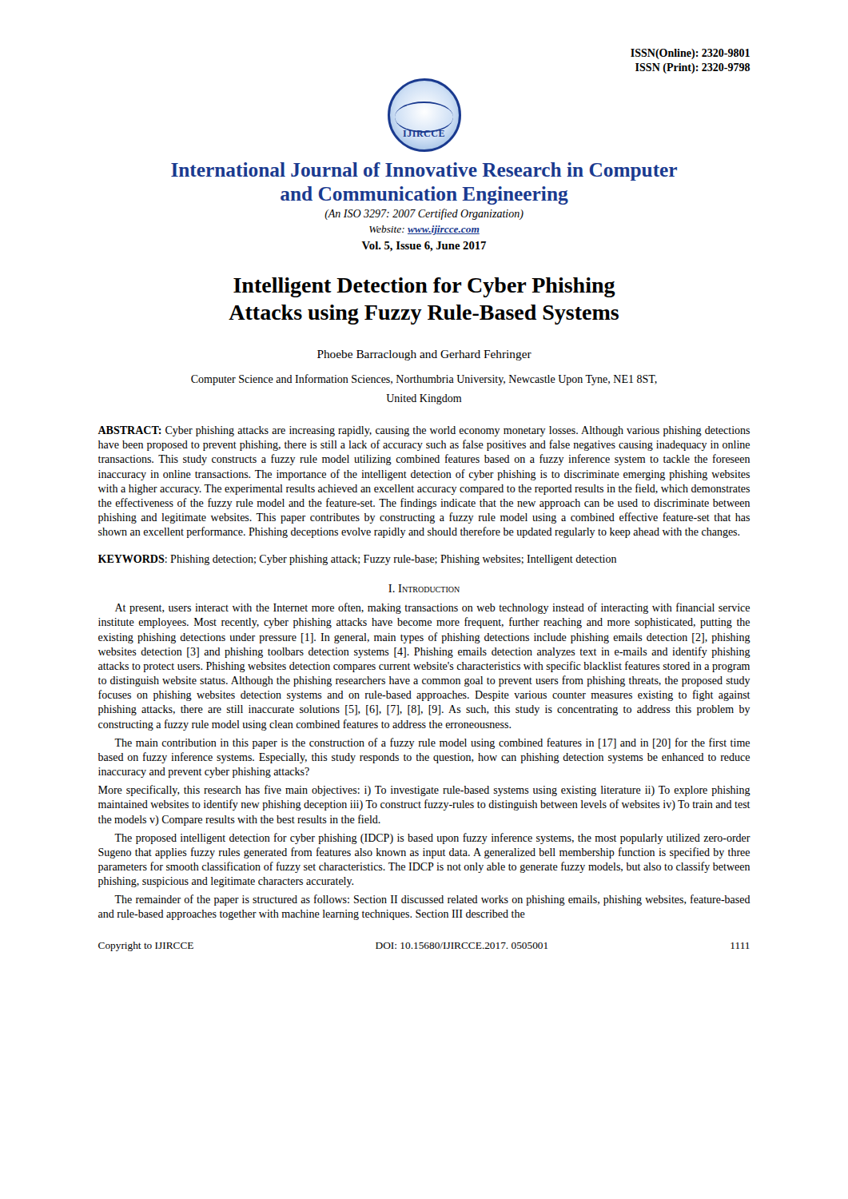ISSN(Online): 2320-9801
ISSN (Print): 2320-9798
International Journal of Innovative Research in Computer
and Communication Engineering
(An ISO 3297: 2007 Certified Organization)
Website: www.ijircce.com
Vol. 5, Issue 6, June 2017
Intelligent Detection for Cyber Phishing
Attacks using Fuzzy Rule-Based Systems
Phoebe Barraclough and Gerhard Fehringer
Computer Science and Information Sciences, Northumbria University, Newcastle Upon Tyne, NE1 8ST,
United Kingdom
ABSTRACT: Cyber phishing attacks are increasing rapidly, causing the world economy monetary losses. Although various phishing detections have been proposed to prevent phishing, there is still a lack of accuracy such as false positives and false negatives causing inadequacy in online transactions. This study constructs a fuzzy rule model utilizing combined features based on a fuzzy inference system to tackle the foreseen inaccuracy in online transactions. The importance of the intelligent detection of cyber phishing is to discriminate emerging phishing websites with a higher accuracy. The experimental results achieved an excellent accuracy compared to the reported results in the field, which demonstrates the effectiveness of the fuzzy rule model and the feature-set. The findings indicate that the new approach can be used to discriminate between phishing and legitimate websites. This paper contributes by constructing a fuzzy rule model using a combined effective feature-set that has shown an excellent performance. Phishing deceptions evolve rapidly and should therefore be updated regularly to keep ahead with the changes.
KEYWORDS: Phishing detection; Cyber phishing attack; Fuzzy rule-base; Phishing websites; Intelligent detection
I. Introduction
At present, users interact with the Internet more often, making transactions on web technology instead of interacting with financial service institute employees. Most recently, cyber phishing attacks have become more frequent, further reaching and more sophisticated, putting the existing phishing detections under pressure [1]. In general, main types of phishing detections include phishing emails detection [2], phishing websites detection [3] and phishing toolbars detection systems [4]. Phishing emails detection analyzes text in e-mails and identify phishing attacks to protect users. Phishing websites detection compares current website's characteristics with specific blacklist features stored in a program to distinguish website status. Although the phishing researchers have a common goal to prevent users from phishing threats, the proposed study focuses on phishing websites detection systems and on rule-based approaches. Despite various counter measures existing to fight against phishing attacks, there are still inaccurate solutions [5], [6], [7], [8], [9]. As such, this study is concentrating to address this problem by constructing a fuzzy rule model using clean combined features to address the erroneousness.
The main contribution in this paper is the construction of a fuzzy rule model using combined features in [17] and in [20] for the first time based on fuzzy inference systems. Especially, this study responds to the question, how can phishing detection systems be enhanced to reduce inaccuracy and prevent cyber phishing attacks?
More specifically, this research has five main objectives: i) To investigate rule-based systems using existing literature ii) To explore phishing maintained websites to identify new phishing deception iii) To construct fuzzy-rules to distinguish between levels of websites iv) To train and test the models v) Compare results with the best results in the field.
The proposed intelligent detection for cyber phishing (IDCP) is based upon fuzzy inference systems, the most popularly utilized zero-order Sugeno that applies fuzzy rules generated from features also known as input data. A generalized bell membership function is specified by three parameters for smooth classification of fuzzy set characteristics. The IDCP is not only able to generate fuzzy models, but also to classify between phishing, suspicious and legitimate characters accurately.
The remainder of the paper is structured as follows: Section II discussed related works on phishing emails, phishing websites, feature-based and rule-based approaches together with machine learning techniques. Section III described the
Copyright to IJIRCCE DOI: 10.15680/IJIRCCE.2017. 0505001 1111